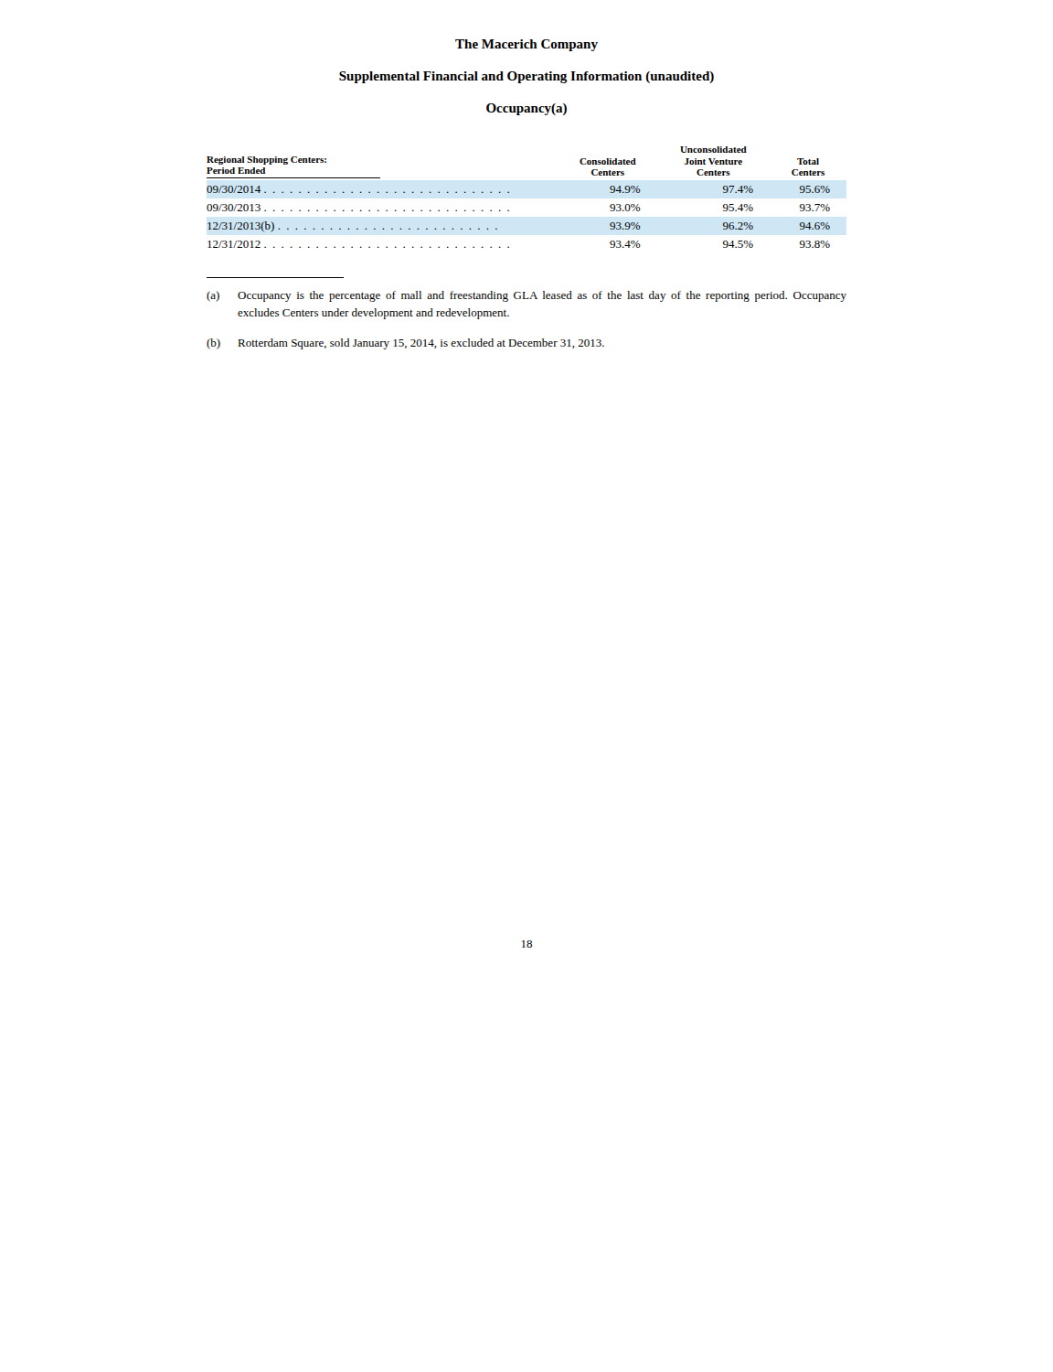The Macerich Company
Supplemental Financial and Operating Information (unaudited)
Occupancy(a)
| Regional Shopping Centers: Period Ended | Consolidated Centers | Unconsolidated Joint Venture Centers | Total Centers |
| --- | --- | --- | --- |
| 09/30/2014 . . . . . . . . . . . . . . . . . . . . . . . . . . . . . | 94.9% | 97.4% | 95.6% |
| 09/30/2013 . . . . . . . . . . . . . . . . . . . . . . . . . . . . . | 93.0% | 95.4% | 93.7% |
| 12/31/2013(b) . . . . . . . . . . . . . . . . . . . . . . . . . . | 93.9% | 96.2% | 94.6% |
| 12/31/2012 . . . . . . . . . . . . . . . . . . . . . . . . . . . . . | 93.4% | 94.5% | 93.8% |
(a)
Occupancy is the percentage of mall and freestanding GLA leased as of the last day of the reporting period. Occupancy excludes Centers under development and redevelopment.
(b)
Rotterdam Square, sold January 15, 2014, is excluded at December 31, 2013.
18